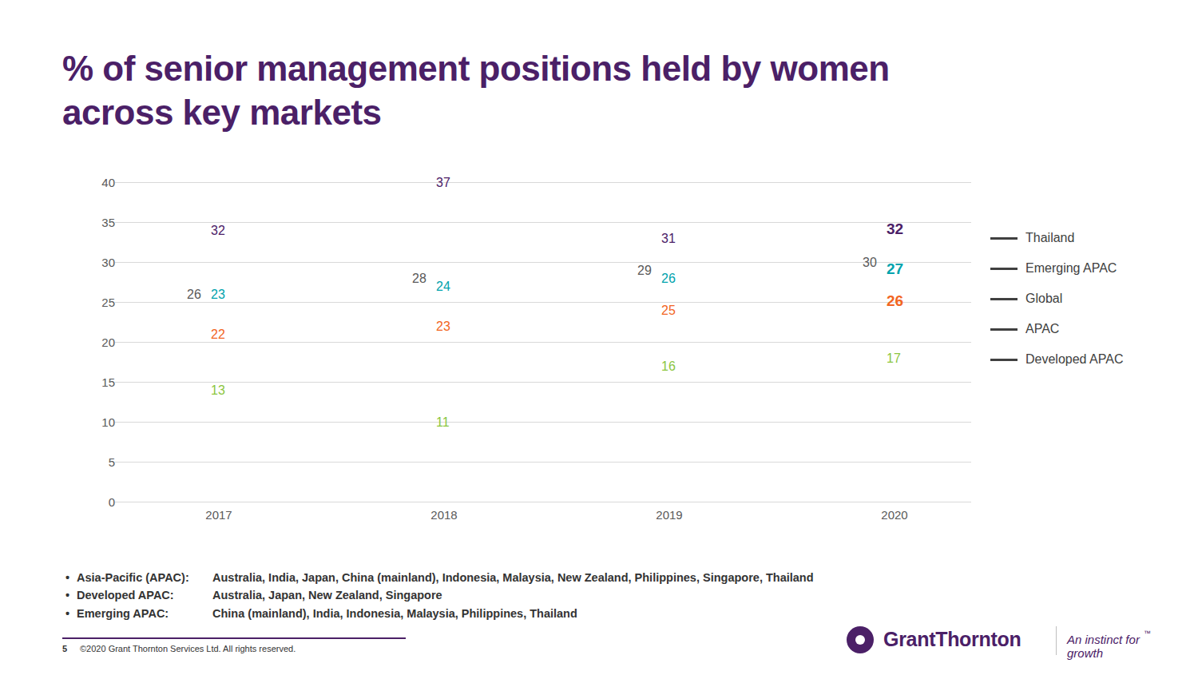% of senior management positions held by women across key markets
40
35
30
25
20
15
10
5
0
2017
2018
2019
2020
32
37
31
32
26
28
29
30
23
24
26
27
22
23
25
26
13
11
16
17
Thailand
Emerging APAC
Global
APAC
Developed APAC
Asia-Pacific (APAC): Australia, India, Japan, China (mainland), Indonesia, Malaysia, New Zealand, Philippines, Singapore, Thailand
Developed APAC: Australia, Japan, New Zealand, Singapore
Emerging APAC: China (mainland), India, Indonesia, Malaysia, Philippines, Thailand
5
©2020 Grant Thornton Services Ltd. All rights reserved.
GrantThornton
An instinct for growth
™